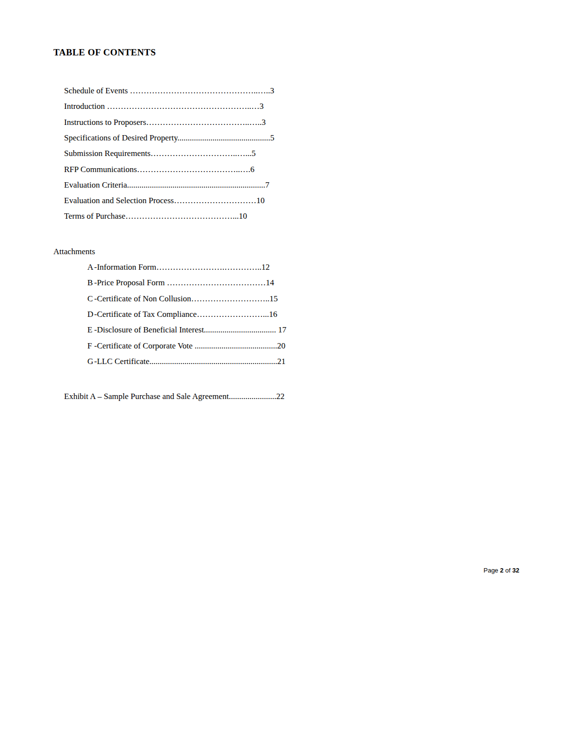TABLE OF CONTENTS
Schedule of Events ………………………………………..…..3
Introduction ……………………………………………..…3
Instructions to Proposers………………………………..…..3
Specifications of Desired Property.............................................5
Submission Requirements…………………………..…...5
RFP Communications………………………………..….6
Evaluation Criteria...................................................................7
Evaluation and Selection Process…………………………10
Terms of Purchase…………………………………...10
Attachments
A-Information Form…………………….…………..12
B-Price Proposal Form ………………………………14
C-Certificate of Non Collusion………………………..15
D-Certificate of Tax Compliance……………………...16
E-Disclosure of Beneficial Interest................................... 17
F-Certificate of Corporate Vote ........................................20
G-LLC Certificate..............................................................21
Exhibit A – Sample Purchase and Sale Agreement.......................22
Page 2 of 32